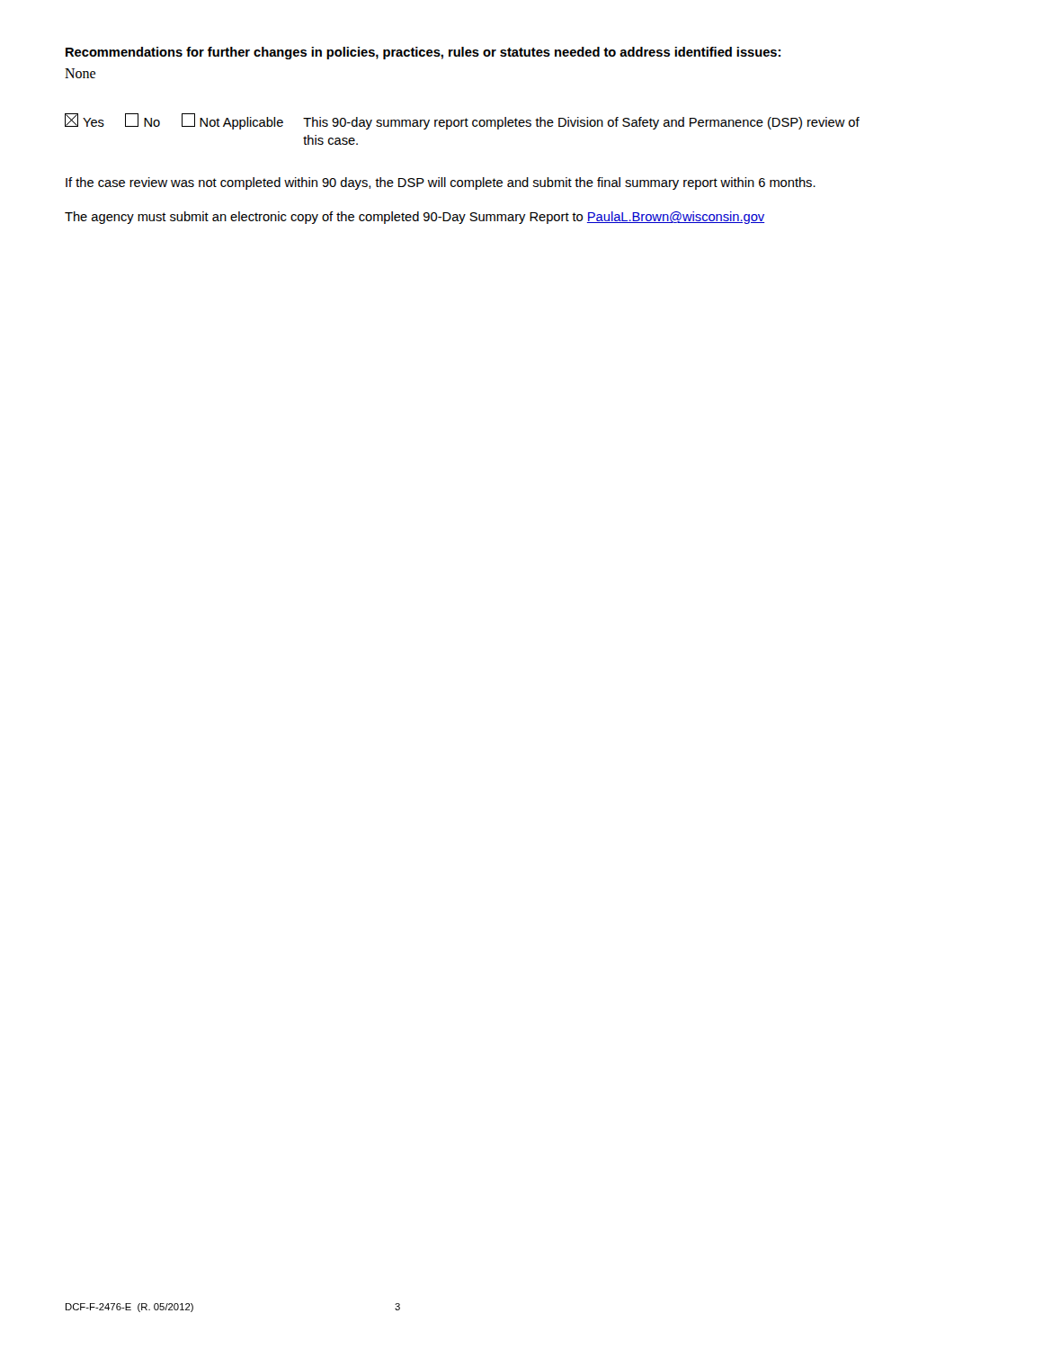Recommendations for further changes in policies, practices, rules or statutes needed to address identified issues:
None
Yes No Not Applicable
This 90-day summary report completes the Division of Safety and Permanence (DSP) review of this case.
If the case review was not completed within 90 days, the DSP will complete and submit the final summary report within 6 months.
The agency must submit an electronic copy of the completed 90-Day Summary Report to PaulaL.Brown@wisconsin.gov
DCF-F-2476-E (R. 05/2012) 3